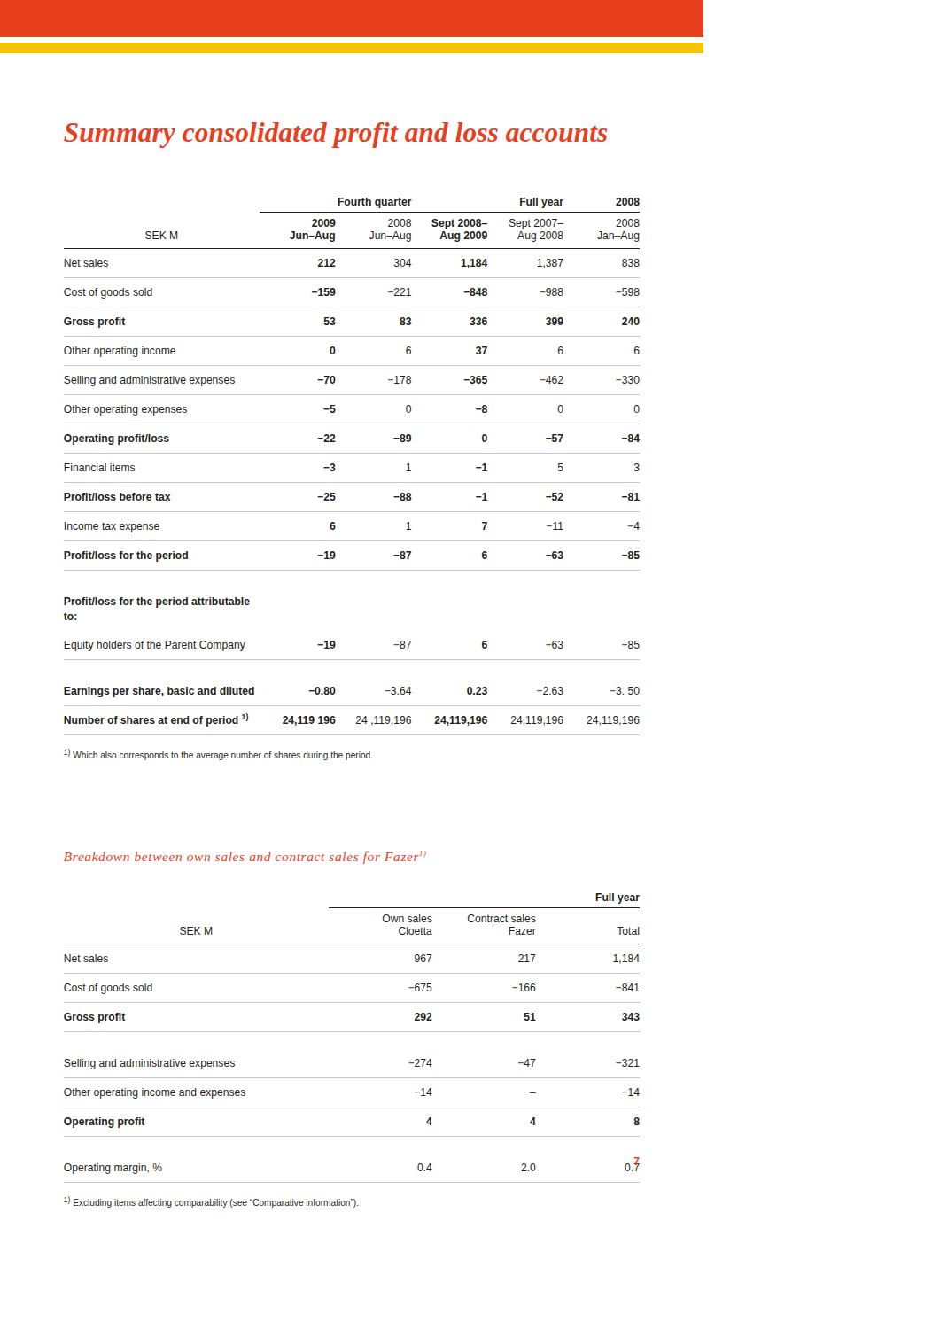Summary consolidated profit and loss accounts
| | Fourth quarter | Full year | 2008 |
| --- | --- | --- | --- |
| SEK M | 2009 Jun–Aug | 2008 Jun–Aug | Sept 2008– Aug 2009 | Sept 2007– Aug 2008 | 2008 Jan–Aug |
| Net sales | 212 | 304 | 1,184 | 1,387 | 838 |
| Cost of goods sold | −159 | −221 | −848 | −988 | −598 |
| Gross profit | 53 | 83 | 336 | 399 | 240 |
| Other operating income | 0 | 6 | 37 | 6 | 6 |
| Selling and administrative expenses | −70 | −178 | −365 | −462 | −330 |
| Other operating expenses | −5 | 0 | −8 | 0 | 0 |
| Operating profit/loss | −22 | −89 | 0 | −57 | −84 |
| Financial items | −3 | 1 | −1 | 5 | 3 |
| Profit/loss before tax | −25 | −88 | −1 | −52 | −81 |
| Income tax expense | 6 | 1 | 7 | −11 | −4 |
| Profit/loss for the period | −19 | −87 | 6 | −63 | −85 |
| Profit/loss for the period attributable to: | | | | | |
| Equity holders of the Parent Company | −19 | −87 | 6 | −63 | −85 |
| Earnings per share, basic and diluted | −0.80 | −3.64 | 0.23 | −2.63 | −3. 50 |
| Number of shares at end of period 1) | 24,119 196 | 24 ,119,196 | 24,119,196 | 24,119,196 | 24,119,196 |
1) Which also corresponds to the average number of shares during the period.
Breakdown between own sales and contract sales for Fazer1)
| | Full year |
| --- | --- |
| SEK M | Own sales Cloetta | Contract sales Fazer | Total |
| Net sales | 967 | 217 | 1,184 |
| Cost of goods sold | −675 | −166 | −841 |
| Gross profit | 292 | 51 | 343 |
| Selling and administrative expenses | −274 | −47 | −321 |
| Other operating income and expenses | −14 | – | −14 |
| Operating profit | 4 | 4 | 8 |
| Operating margin, % | 0.4 | 2.0 | 0.7 |
1) Excluding items affecting comparability (see “Comparative information”).
7